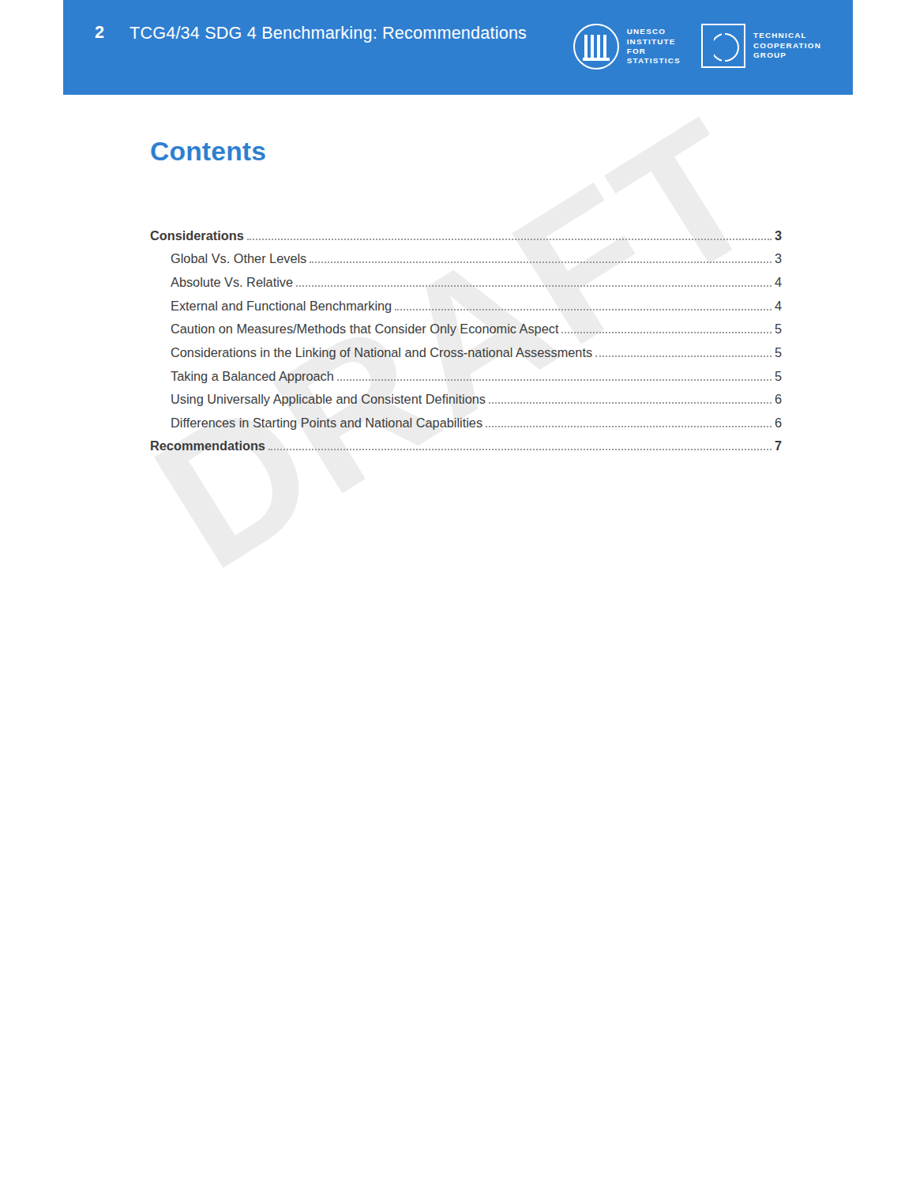2 TCG4/34 SDG 4 Benchmarking: Recommendations
UNESCO
Institute
for
Statistics
Technical
Cooperation
Group
DRAFT
Contents
Considerations 3
Global Vs. Other Levels 3
Absolute Vs. Relative 4
External and Functional Benchmarking 4
Caution on Measures/Methods that Consider Only Economic Aspect 5
Considerations in the Linking of National and Cross-national Assessments 5
Taking a Balanced Approach 5
Using Universally Applicable and Consistent Definitions 6
Differences in Starting Points and National Capabilities 6
Recommendations 7